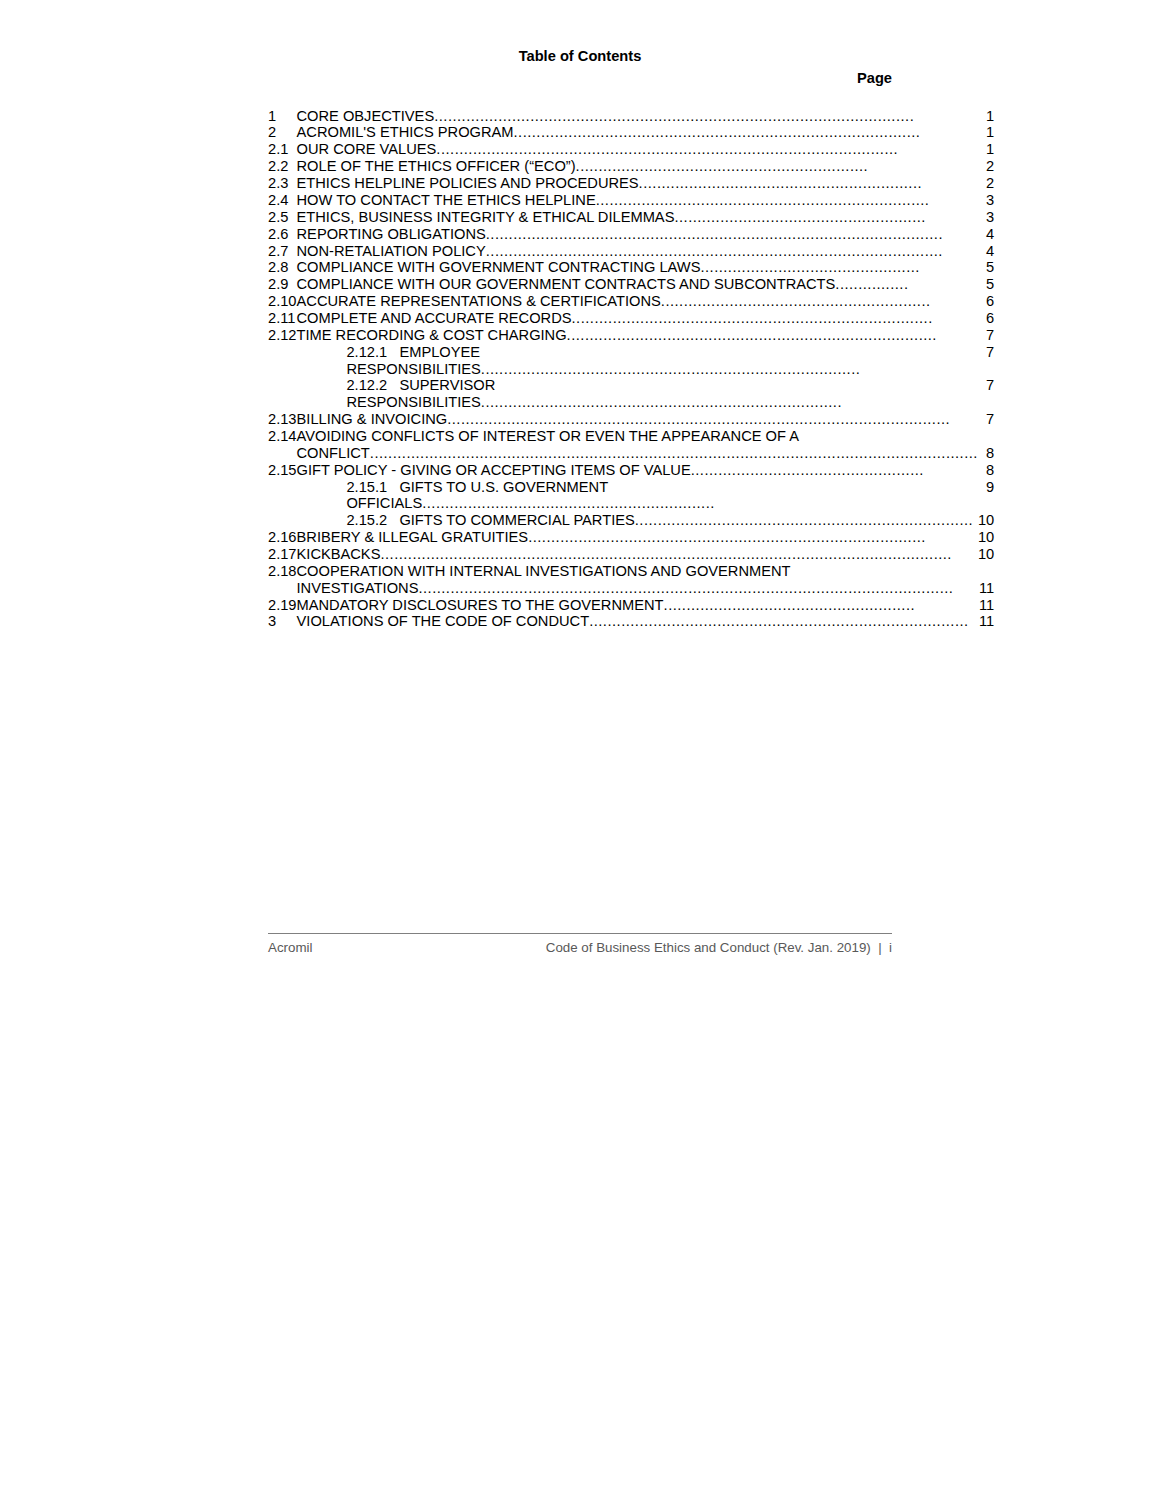Table of Contents
Page
| 1 | CORE OBJECTIVES ......................................................................................................... | 1 |
| 2 | ACROMIL'S ETHICS PROGRAM ......................................................................................... | 1 |
| 2.1 | OUR CORE VALUES ..................................................................................................... | 1 |
| 2.2 | ROLE OF THE ETHICS OFFICER (“ECO”) ................................................................ | 2 |
| 2.3 | ETHICS HELPLINE POLICIES AND PROCEDURES .............................................................. | 2 |
| 2.4 | HOW TO CONTACT THE ETHICS HELPLINE ......................................................................... | 3 |
| 2.5 | ETHICS, BUSINESS INTEGRITY & ETHICAL DILEMMAS ....................................................... | 3 |
| 2.6 | REPORTING OBLIGATIONS .................................................................................................... | 4 |
| 2.7 | NON-RETALIATION POLICY .................................................................................................... | 4 |
| 2.8 | COMPLIANCE WITH GOVERNMENT CONTRACTING LAWS ................................................ | 5 |
| 2.9 | COMPLIANCE WITH OUR GOVERNMENT CONTRACTS AND SUBCONTRACTS ................ | 5 |
| 2.10 | ACCURATE REPRESENTATIONS & CERTIFICATIONS ........................................................... | 6 |
| 2.11 | COMPLETE AND ACCURATE RECORDS ............................................................................... | 6 |
| 2.12 | TIME RECORDING & COST CHARGING ................................................................................. | 7 |
| | 2.12.1 EMPLOYEE RESPONSIBILITIES ................................................................................... | 7 |
| | 2.12.2 SUPERVISOR RESPONSIBILITIES ............................................................................... | 7 |
| 2.13 | BILLING & INVOICING .............................................................................................................. | 7 |
| 2.14 | AVOIDING CONFLICTS OF INTEREST OR EVEN THE APPEARANCE OF A | |
| | CONFLICT ..................................................................................................................................... | 8 |
| 2.15 | GIFT POLICY - GIVING OR ACCEPTING ITEMS OF VALUE ................................................... | 8 |
| | 2.15.1 GIFTS TO U.S. GOVERNMENT OFFICIALS ................................................................ | 9 |
| | 2.15.2 GIFTS TO COMMERCIAL PARTIES .......................................................................... | 10 |
| 2.16 | BRIBERY & ILLEGAL GRATUITIES ....................................................................................... | 10 |
| 2.17 | KICKBACKS ............................................................................................................................. | 10 |
| 2.18 | COOPERATION WITH INTERNAL INVESTIGATIONS AND GOVERNMENT | |
| | INVESTIGATIONS ..................................................................................................................... | 11 |
| 2.19 | MANDATORY DISCLOSURES TO THE GOVERNMENT ....................................................... | 11 |
| 3 | VIOLATIONS OF THE CODE OF CONDUCT ................................................................................... | 11 |
Acromil
Code of Business Ethics and Conduct (Rev. Jan. 2019) | i